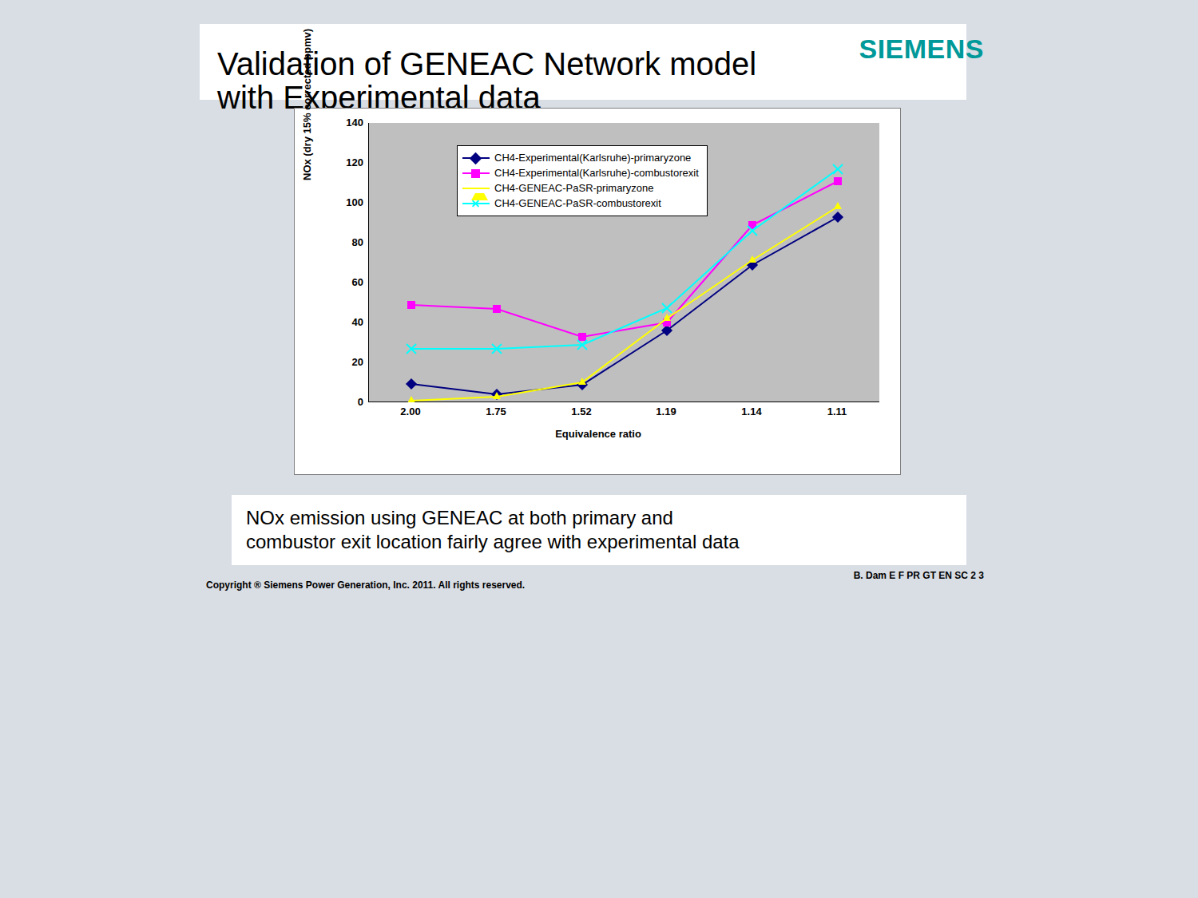Validation of GENEAC Network model
with Experimental data
SIEMENS
NOx (dry 15% corrected ppmv)
140
120
100
80
60
40
20
0
CH4-Experimental(Karlsruhe)-primaryzone
CH4-Experimental(Karlsruhe)-combustorexit
CH4-GENEAC-PaSR-primaryzone
CH4-GENEAC-PaSR-combustorexit
2.00
1.75
1.52
1.19
1.14
1.11
Equivalence ratio
NOx emission using GENEAC at both primary and
combustor exit location fairly agree with experimental data
Copyright ® Siemens Power Generation, Inc. 2011. All rights reserved.
B. Dam E F PR GT EN SC 2 3